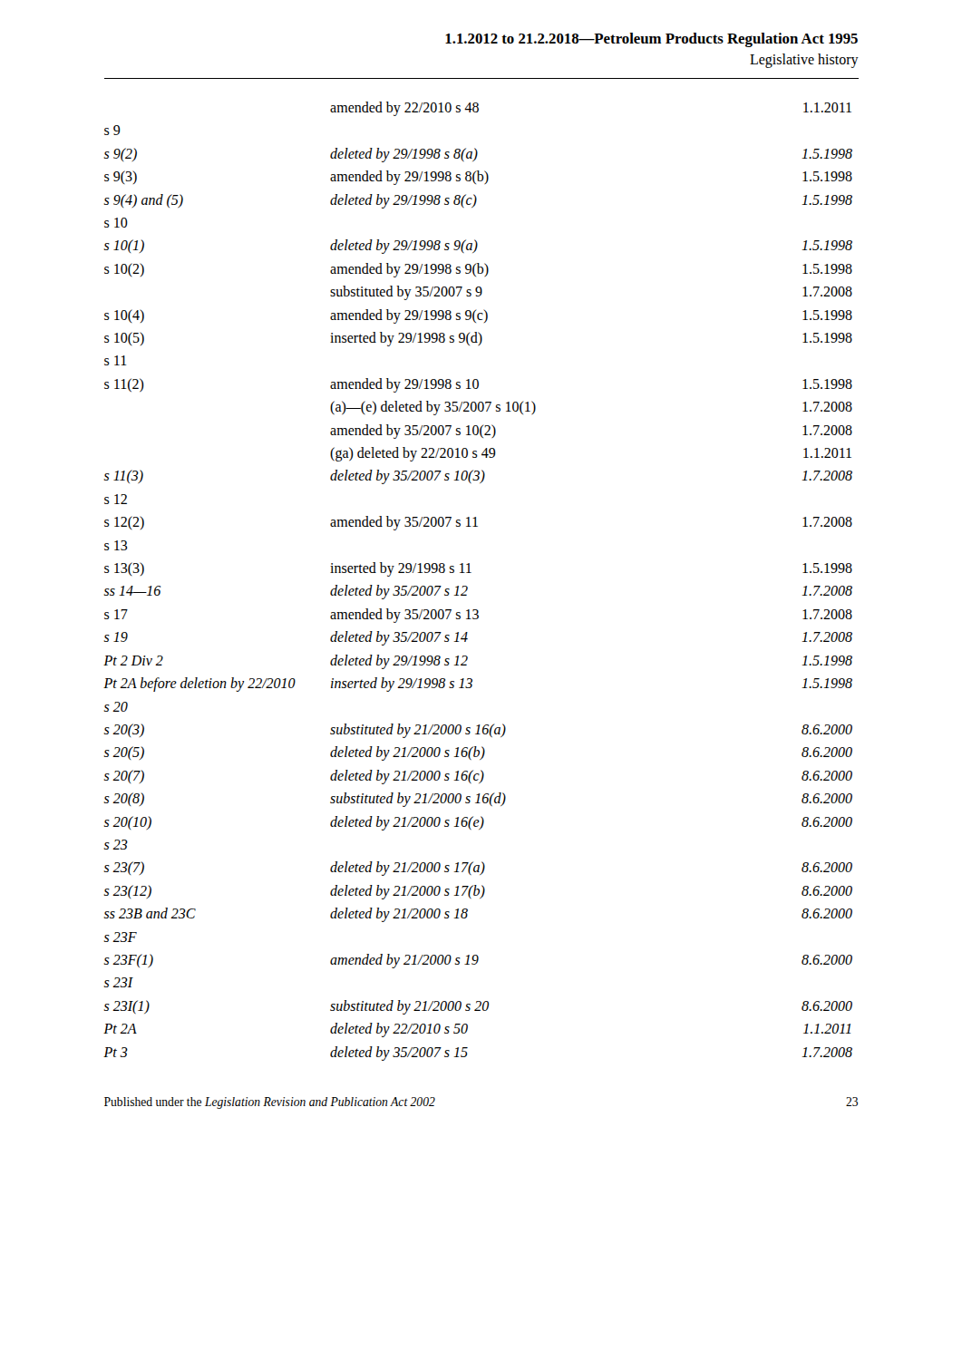1.1.2012 to 21.2.2018—Petroleum Products Regulation Act 1995
Legislative history
| | amended by 22/2010 s 48 | 1.1.2011 |
| s 9 | | |
| s 9(2) | deleted by 29/1998 s 8(a) | 1.5.1998 |
| s 9(3) | amended by 29/1998 s 8(b) | 1.5.1998 |
| s 9(4) and (5) | deleted by 29/1998 s 8(c) | 1.5.1998 |
| s 10 | | |
| s 10(1) | deleted by 29/1998 s 9(a) | 1.5.1998 |
| s 10(2) | amended by 29/1998 s 9(b) | 1.5.1998 |
| | substituted by 35/2007 s 9 | 1.7.2008 |
| s 10(4) | amended by 29/1998 s 9(c) | 1.5.1998 |
| s 10(5) | inserted by 29/1998 s 9(d) | 1.5.1998 |
| s 11 | | |
| s 11(2) | amended by 29/1998 s 10 | 1.5.1998 |
| | (a)—(e) deleted by 35/2007 s 10(1) | 1.7.2008 |
| | amended by 35/2007 s 10(2) | 1.7.2008 |
| | (ga) deleted by 22/2010 s 49 | 1.1.2011 |
| s 11(3) | deleted by 35/2007 s 10(3) | 1.7.2008 |
| s 12 | | |
| s 12(2) | amended by 35/2007 s 11 | 1.7.2008 |
| s 13 | | |
| s 13(3) | inserted by 29/1998 s 11 | 1.5.1998 |
| ss 14—16 | deleted by 35/2007 s 12 | 1.7.2008 |
| s 17 | amended by 35/2007 s 13 | 1.7.2008 |
| s 19 | deleted by 35/2007 s 14 | 1.7.2008 |
| Pt 2 Div 2 | deleted by 29/1998 s 12 | 1.5.1998 |
| Pt 2A before deletion by 22/2010 | inserted by 29/1998 s 13 | 1.5.1998 |
| s 20 | | |
| s 20(3) | substituted by 21/2000 s 16(a) | 8.6.2000 |
| s 20(5) | deleted by 21/2000 s 16(b) | 8.6.2000 |
| s 20(7) | deleted by 21/2000 s 16(c) | 8.6.2000 |
| s 20(8) | substituted by 21/2000 s 16(d) | 8.6.2000 |
| s 20(10) | deleted by 21/2000 s 16(e) | 8.6.2000 |
| s 23 | | |
| s 23(7) | deleted by 21/2000 s 17(a) | 8.6.2000 |
| s 23(12) | deleted by 21/2000 s 17(b) | 8.6.2000 |
| ss 23B and 23C | deleted by 21/2000 s 18 | 8.6.2000 |
| s 23F | | |
| s 23F(1) | amended by 21/2000 s 19 | 8.6.2000 |
| s 23I | | |
| s 23I(1) | substituted by 21/2000 s 20 | 8.6.2000 |
| Pt 2A | deleted by 22/2010 s 50 | 1.1.2011 |
| Pt 3 | deleted by 35/2007 s 15 | 1.7.2008 |
Published under the Legislation Revision and Publication Act 2002 23